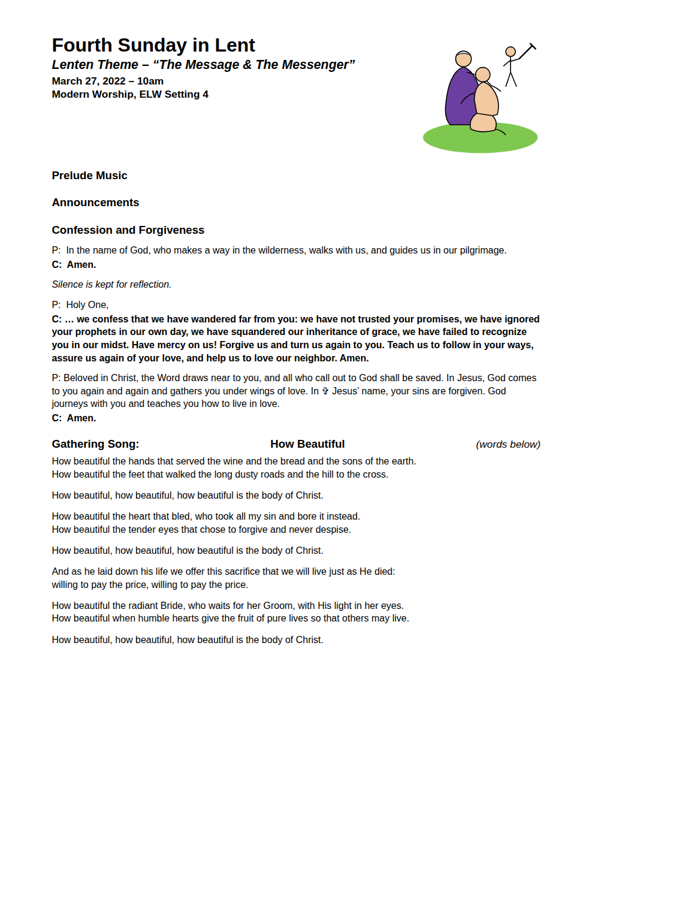Fourth Sunday in Lent
Lenten Theme – “The Message & The Messenger”
March 27, 2022 – 10am
Modern Worship, ELW Setting 4
Prelude Music
Announcements
Confession and Forgiveness
P: In the name of God, who makes a way in the wilderness, walks with us, and guides us in our pilgrimage.
C: Amen.
Silence is kept for reflection.
P: Holy One,
C: … we confess that we have wandered far from you: we have not trusted your promises, we have ignored your prophets in our own day, we have squandered our inheritance of grace, we have failed to recognize you in our midst. Have mercy on us! Forgive us and turn us again to you. Teach us to follow in your ways, assure us again of your love, and help us to love our neighbor. Amen.
P: Beloved in Christ, the Word draws near to you, and all who call out to God shall be saved. In Jesus, God comes to you again and again and gathers you under wings of love. In ✞ Jesus’ name, your sins are forgiven. God journeys with you and teaches you how to live in love.
C: Amen.
Gathering Song: How Beautiful (words below)
How beautiful the hands that served the wine and the bread and the sons of the earth.
How beautiful the feet that walked the long dusty roads and the hill to the cross.
How beautiful, how beautiful, how beautiful is the body of Christ.
How beautiful the heart that bled, who took all my sin and bore it instead.
How beautiful the tender eyes that chose to forgive and never despise.
How beautiful, how beautiful, how beautiful is the body of Christ.
And as he laid down his life we offer this sacrifice that we will live just as He died:
willing to pay the price, willing to pay the price.
How beautiful the radiant Bride, who waits for her Groom, with His light in her eyes.
How beautiful when humble hearts give the fruit of pure lives so that others may live.
How beautiful, how beautiful, how beautiful is the body of Christ.